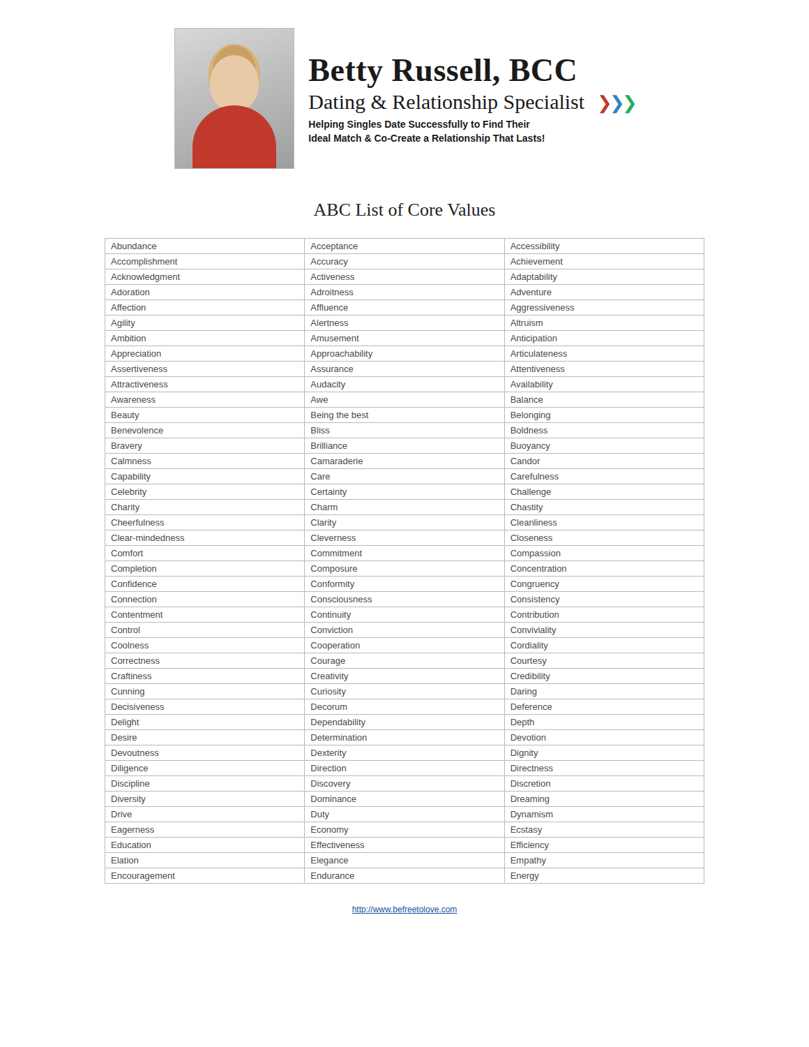Betty Russell, BCC
Dating & Relationship Specialist ❯❯❯
Helping Singles Date Successfully to Find Their
Ideal Match & Co-Create a Relationship That Lasts!
ABC List of Core Values
| Abundance | Acceptance | Accessibility |
| Accomplishment | Accuracy | Achievement |
| Acknowledgment | Activeness | Adaptability |
| Adoration | Adroitness | Adventure |
| Affection | Affluence | Aggressiveness |
| Agility | Alertness | Altruism |
| Ambition | Amusement | Anticipation |
| Appreciation | Approachability | Articulateness |
| Assertiveness | Assurance | Attentiveness |
| Attractiveness | Audacity | Availability |
| Awareness | Awe | Balance |
| Beauty | Being the best | Belonging |
| Benevolence | Bliss | Boldness |
| Bravery | Brilliance | Buoyancy |
| Calmness | Camaraderie | Candor |
| Capability | Care | Carefulness |
| Celebrity | Certainty | Challenge |
| Charity | Charm | Chastity |
| Cheerfulness | Clarity | Cleanliness |
| Clear-mindedness | Cleverness | Closeness |
| Comfort | Commitment | Compassion |
| Completion | Composure | Concentration |
| Confidence | Conformity | Congruency |
| Connection | Consciousness | Consistency |
| Contentment | Continuity | Contribution |
| Control | Conviction | Conviviality |
| Coolness | Cooperation | Cordiality |
| Correctness | Courage | Courtesy |
| Craftiness | Creativity | Credibility |
| Cunning | Curiosity | Daring |
| Decisiveness | Decorum | Deference |
| Delight | Dependability | Depth |
| Desire | Determination | Devotion |
| Devoutness | Dexterity | Dignity |
| Diligence | Direction | Directness |
| Discipline | Discovery | Discretion |
| Diversity | Dominance | Dreaming |
| Drive | Duty | Dynamism |
| Eagerness | Economy | Ecstasy |
| Education | Effectiveness | Efficiency |
| Elation | Elegance | Empathy |
| Encouragement | Endurance | Energy |
http://www.befreetolove.com